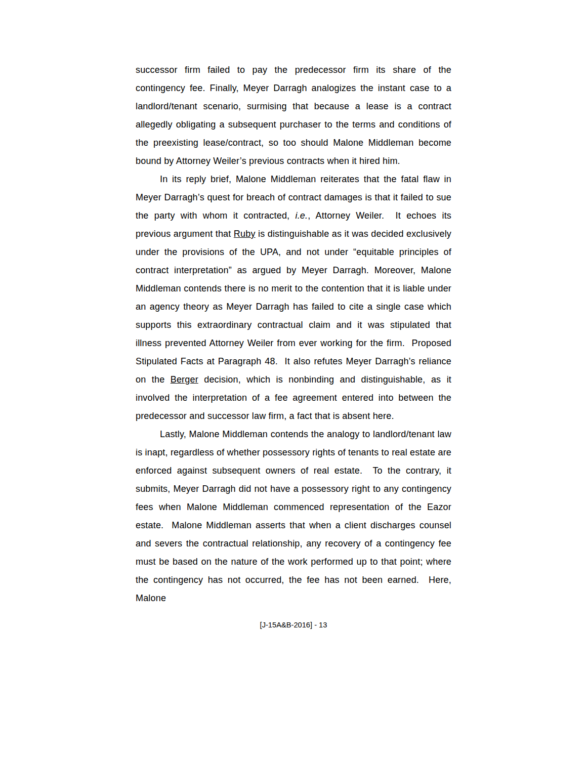successor firm failed to pay the predecessor firm its share of the contingency fee. Finally, Meyer Darragh analogizes the instant case to a landlord/tenant scenario, surmising that because a lease is a contract allegedly obligating a subsequent purchaser to the terms and conditions of the preexisting lease/contract, so too should Malone Middleman become bound by Attorney Weiler’s previous contracts when it hired him.
In its reply brief, Malone Middleman reiterates that the fatal flaw in Meyer Darragh’s quest for breach of contract damages is that it failed to sue the party with whom it contracted, i.e., Attorney Weiler. It echoes its previous argument that Ruby is distinguishable as it was decided exclusively under the provisions of the UPA, and not under “equitable principles of contract interpretation” as argued by Meyer Darragh. Moreover, Malone Middleman contends there is no merit to the contention that it is liable under an agency theory as Meyer Darragh has failed to cite a single case which supports this extraordinary contractual claim and it was stipulated that illness prevented Attorney Weiler from ever working for the firm. Proposed Stipulated Facts at Paragraph 48. It also refutes Meyer Darragh’s reliance on the Berger decision, which is nonbinding and distinguishable, as it involved the interpretation of a fee agreement entered into between the predecessor and successor law firm, a fact that is absent here.
Lastly, Malone Middleman contends the analogy to landlord/tenant law is inapt, regardless of whether possessory rights of tenants to real estate are enforced against subsequent owners of real estate. To the contrary, it submits, Meyer Darragh did not have a possessory right to any contingency fees when Malone Middleman commenced representation of the Eazor estate. Malone Middleman asserts that when a client discharges counsel and severs the contractual relationship, any recovery of a contingency fee must be based on the nature of the work performed up to that point; where the contingency has not occurred, the fee has not been earned. Here, Malone
[J-15A&B-2016] - 13